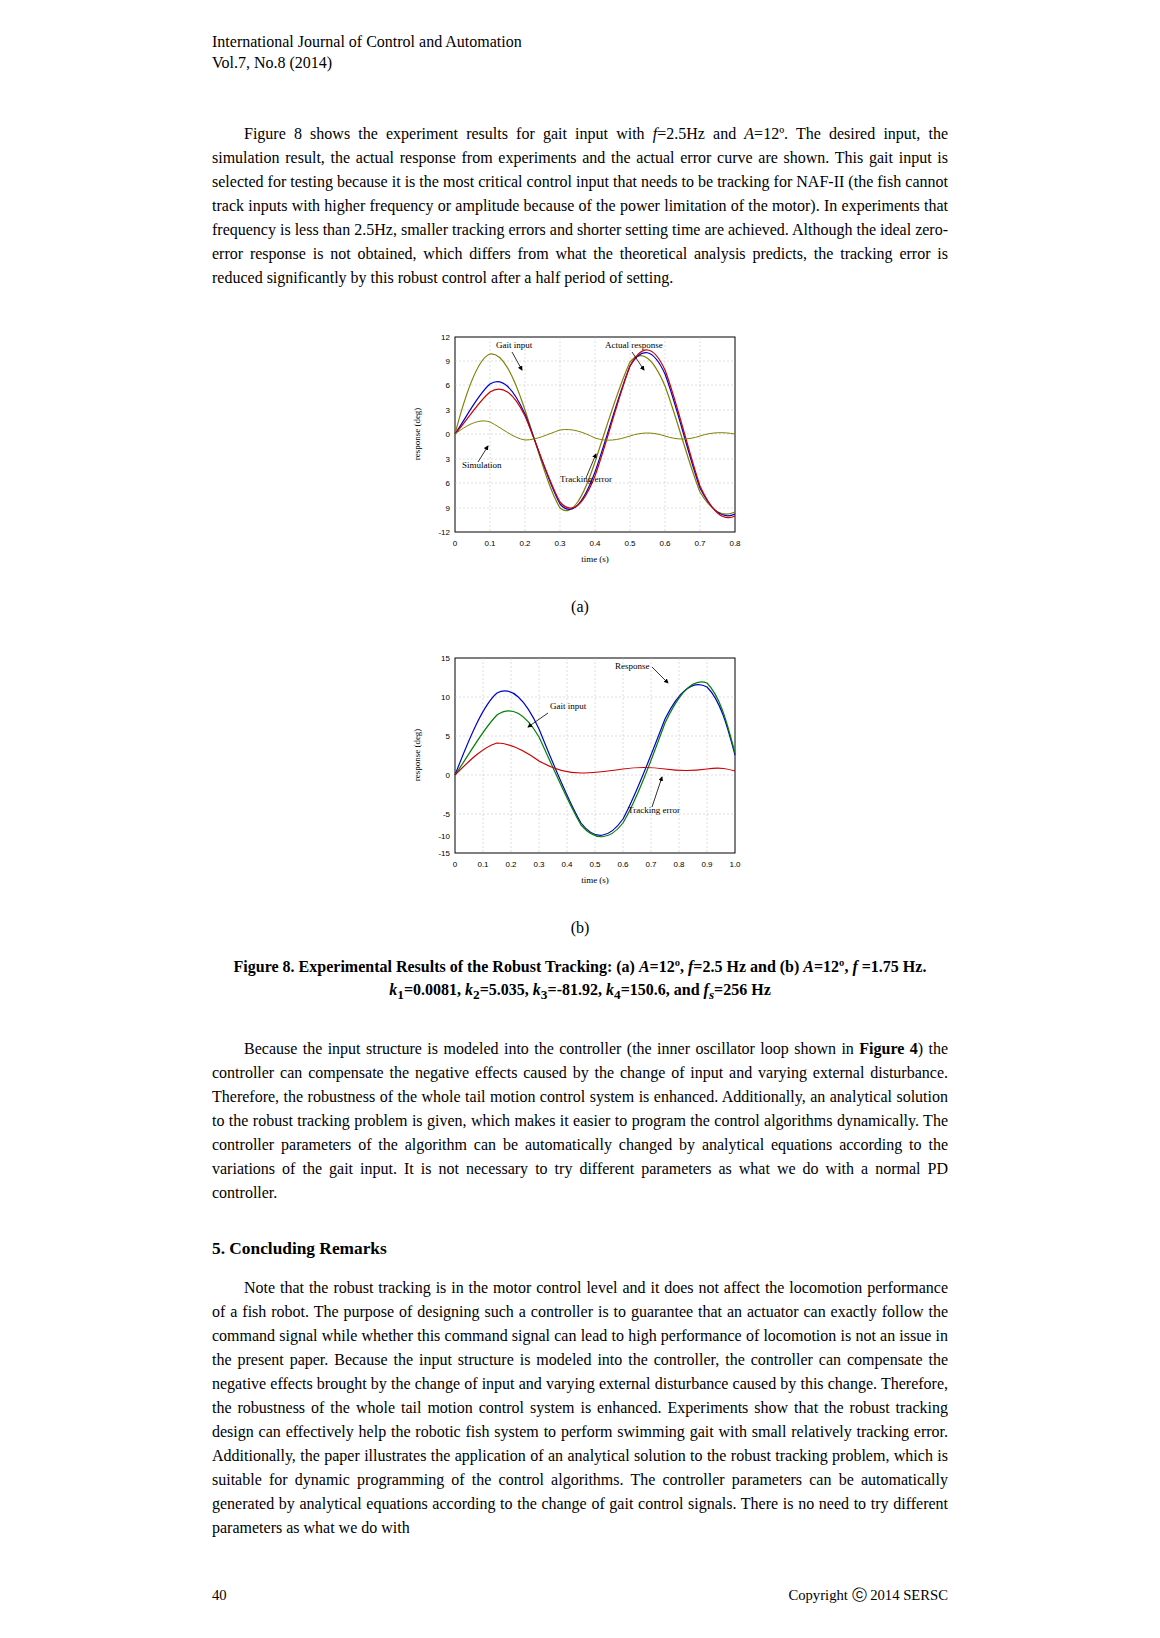International Journal of Control and Automation
Vol.7, No.8 (2014)
Figure 8 shows the experiment results for gait input with f=2.5Hz and A=12º. The desired input, the simulation result, the actual response from experiments and the actual error curve are shown. This gait input is selected for testing because it is the most critical control input that needs to be tracking for NAF-II (the fish cannot track inputs with higher frequency or amplitude because of the power limitation of the motor). In experiments that frequency is less than 2.5Hz, smaller tracking errors and shorter setting time are achieved. Although the ideal zero-error response is not obtained, which differs from what the theoretical analysis predicts, the tracking error is reduced significantly by this robust control after a half period of setting.
12 9 6 3 0 3 6 9 -12 0 0.1 0.2 0.3 0.4 0.5 0.6 0.7 0.8 time (s) response (deg) Gait input Actual response Simulation Tracking error
(a)
15 10 5 0 -5 -10 -15 0 0.1 0.2 0.3 0.4 0.5 0.6 0.7 0.8 0.9 1.0 time (s) response (deg) Response Gait input Tracking error
(b)
Figure 8. Experimental Results of the Robust Tracking: (a) A=12º, f=2.5 Hz and (b) A=12º, f =1.75 Hz. k1=0.0081, k2=5.035, k3=-81.92, k4=150.6, and fs=256 Hz
Because the input structure is modeled into the controller (the inner oscillator loop shown in Figure 4) the controller can compensate the negative effects caused by the change of input and varying external disturbance. Therefore, the robustness of the whole tail motion control system is enhanced. Additionally, an analytical solution to the robust tracking problem is given, which makes it easier to program the control algorithms dynamically. The controller parameters of the algorithm can be automatically changed by analytical equations according to the variations of the gait input. It is not necessary to try different parameters as what we do with a normal PD controller.
5. Concluding Remarks
Note that the robust tracking is in the motor control level and it does not affect the locomotion performance of a fish robot. The purpose of designing such a controller is to guarantee that an actuator can exactly follow the command signal while whether this command signal can lead to high performance of locomotion is not an issue in the present paper. Because the input structure is modeled into the controller, the controller can compensate the negative effects brought by the change of input and varying external disturbance caused by this change. Therefore, the robustness of the whole tail motion control system is enhanced. Experiments show that the robust tracking design can effectively help the robotic fish system to perform swimming gait with small relatively tracking error. Additionally, the paper illustrates the application of an analytical solution to the robust tracking problem, which is suitable for dynamic programming of the control algorithms. The controller parameters can be automatically generated by analytical equations according to the change of gait control signals. There is no need to try different parameters as what we do with
40 Copyright ⓒ 2014 SERSC